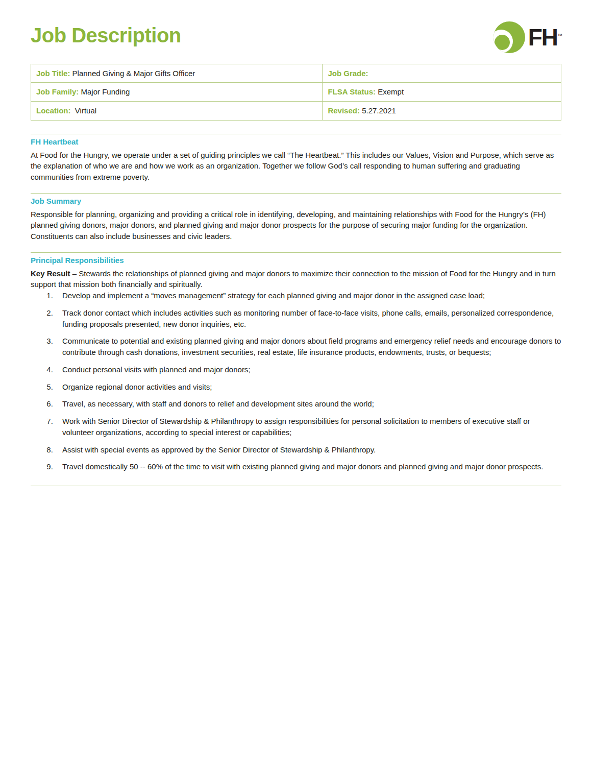Job Description
FH™
| Job Title: Planned Giving & Major Gifts Officer | Job Grade: |
| Job Family: Major Funding | FLSA Status: Exempt |
| Location: Virtual | Revised: 5.27.2021 |
FH Heartbeat
At Food for the Hungry, we operate under a set of guiding principles we call “The Heartbeat.” This includes our Values, Vision and Purpose, which serve as the explanation of who we are and how we work as an organization. Together we follow God’s call responding to human suffering and graduating communities from extreme poverty.
Job Summary
Responsible for planning, organizing and providing a critical role in identifying, developing, and maintaining relationships with Food for the Hungry’s (FH) planned giving donors, major donors, and planned giving and major donor prospects for the purpose of securing major funding for the organization. Constituents can also include businesses and civic leaders.
Principal Responsibilities
Key Result – Stewards the relationships of planned giving and major donors to maximize their connection to the mission of Food for the Hungry and in turn support that mission both financially and spiritually.
Develop and implement a “moves management” strategy for each planned giving and major donor in the assigned case load;
Track donor contact which includes activities such as monitoring number of face-to-face visits, phone calls, emails, personalized correspondence, funding proposals presented, new donor inquiries, etc.
Communicate to potential and existing planned giving and major donors about field programs and emergency relief needs and encourage donors to contribute through cash donations, investment securities, real estate, life insurance products, endowments, trusts, or bequests;
Conduct personal visits with planned and major donors;
Organize regional donor activities and visits;
Travel, as necessary, with staff and donors to relief and development sites around the world;
Work with Senior Director of Stewardship & Philanthropy to assign responsibilities for personal solicitation to members of executive staff or volunteer organizations, according to special interest or capabilities;
Assist with special events as approved by the Senior Director of Stewardship & Philanthropy.
Travel domestically 50 -- 60% of the time to visit with existing planned giving and major donors and planned giving and major donor prospects.